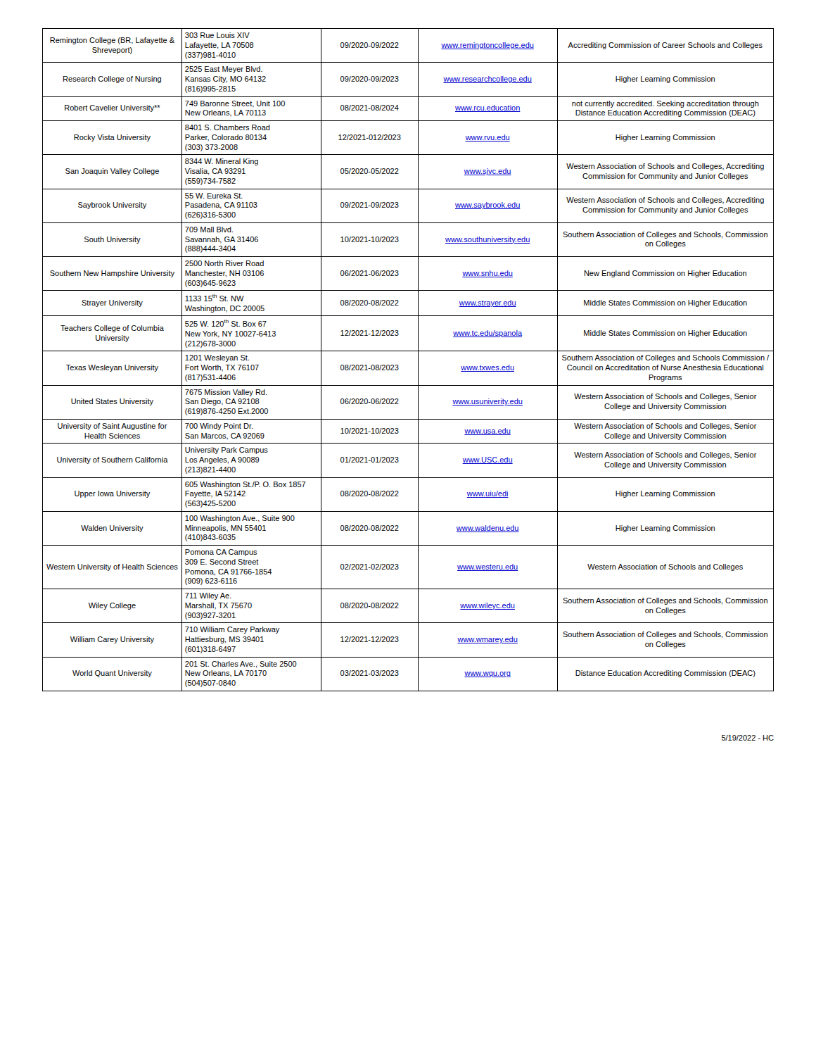| Remington College (BR, Lafayette & Shreveport) | 303 Rue Louis XIV Lafayette, LA 70508 (337)981-4010 | 09/2020-09/2022 | www.remingtoncollege.edu | Accrediting Commission of Career Schools and Colleges |
| Research College of Nursing | 2525 East Meyer Blvd. Kansas City, MO 64132 (816)995-2815 | 09/2020-09/2023 | www.researchcollege.edu | Higher Learning Commission |
| Robert Cavelier University** | 749 Baronne Street, Unit 100 New Orleans, LA 70113 | 08/2021-08/2024 | www.rcu.education | not currently accredited. Seeking accreditation through Distance Education Accrediting Commission (DEAC) |
| Rocky Vista University | 8401 S. Chambers Road Parker, Colorado 80134 (303) 373-2008 | 12/2021-012/2023 | www.rvu.edu | Higher Learning Commission |
| San Joaquin Valley College | 8344 W. Mineral King Visalia, CA 93291 (559)734-7582 | 05/2020-05/2022 | www.sjvc.edu | Western Association of Schools and Colleges, Accrediting Commission for Community and Junior Colleges |
| Saybrook University | 55 W. Eureka St. Pasadena, CA 91103 (626)316-5300 | 09/2021-09/2023 | www.saybrook.edu | Western Association of Schools and Colleges, Accrediting Commission for Community and Junior Colleges |
| South University | 709 Mall Blvd. Savannah, GA 31406 (888)444-3404 | 10/2021-10/2023 | www.southuniversity.edu | Southern Association of Colleges and Schools, Commission on Colleges |
| Southern New Hampshire University | 2500 North River Road Manchester, NH 03106 (603)645-9623 | 06/2021-06/2023 | www.snhu.edu | New England Commission on Higher Education |
| Strayer University | 1133 15 th St. NW Washington, DC 20005 | 08/2020-08/2022 | www.strayer.edu | Middle States Commission on Higher Education |
| Teachers College of Columbia University | 525 W. 120 th St. Box 67 New York, NY 10027-6413 (212)678-3000 | 12/2021-12/2023 | www.tc.edu/spanola | Middle States Commission on Higher Education |
| Texas Wesleyan University | 1201 Wesleyan St. Fort Worth, TX 76107 (817)531-4406 | 08/2021-08/2023 | www.txwes.edu | Southern Association of Colleges and Schools Commission / Council on Accreditation of Nurse Anesthesia Educational Programs |
| United States University | 7675 Mission Valley Rd. San Diego, CA 92108 (619)876-4250 Ext.2000 | 06/2020-06/2022 | www.usuniverity.edu | Western Association of Schools and Colleges, Senior College and University Commission |
| University of Saint Augustine for Health Sciences | 700 Windy Point Dr. San Marcos, CA 92069 | 10/2021-10/2023 | www.usa.edu | Western Association of Schools and Colleges, Senior College and University Commission |
| University of Southern California | University Park Campus Los Angeles, A 90089 (213)821-4400 | 01/2021-01/2023 | www.USC.edu | Western Association of Schools and Colleges, Senior College and University Commission |
| Upper Iowa University | 605 Washington St./P. O. Box 1857 Fayette, IA 52142 (563)425-5200 | 08/2020-08/2022 | www.uiu/edi | Higher Learning Commission |
| Walden University | 100 Washington Ave., Suite 900 Minneapolis, MN 55401 (410)843-6035 | 08/2020-08/2022 | www.waldenu.edu | Higher Learning Commission |
| Western University of Health Sciences | Pomona CA Campus 309 E. Second Street Pomona, CA 91766-1854 (909) 623-6116 | 02/2021-02/2023 | www.westeru.edu | Western Association of Schools and Colleges |
| Wiley College | 711 Wiley Ae. Marshall, TX 75670 (903)927-3201 | 08/2020-08/2022 | www.wileyc.edu | Southern Association of Colleges and Schools, Commission on Colleges |
| William Carey University | 710 William Carey Parkway Hattiesburg, MS 39401 (601)318-6497 | 12/2021-12/2023 | www.wmarey.edu | Southern Association of Colleges and Schools, Commission on Colleges |
| World Quant University | 201 St. Charles Ave., Suite 2500 New Orleans, LA 70170 (504)507-0840 | 03/2021-03/2023 | www.wqu.org | Distance Education Accrediting Commission (DEAC) |
5/19/2022 - HC